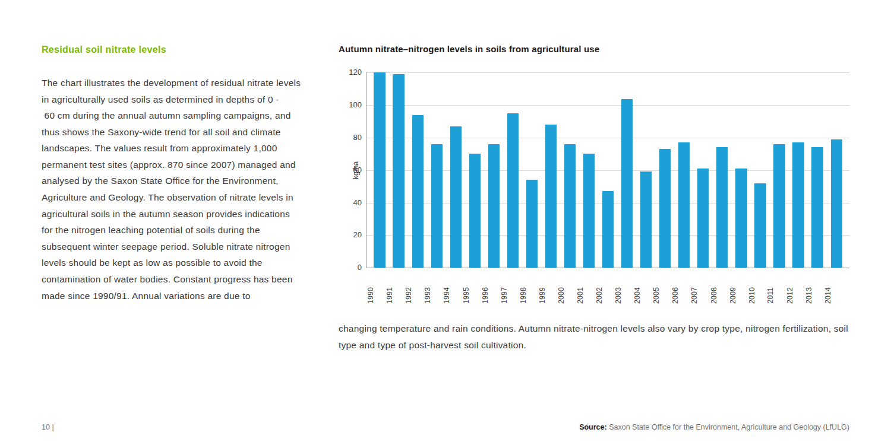Residual soil nitrate levels
The chart illustrates the development of residual nitrate levels in agriculturally used soils as determined in depths of 0 - 60 cm during the annual autumn sampling campaigns, and thus shows the Saxony-wide trend for all soil and climate landscapes. The values result from approximately 1,000 permanent test sites (approx. 870 since 2007) managed and analysed by the Saxon State Office for the Environment, Agriculture and Geology. The observation of nitrate levels in agricultural soils in the autumn season provides indications for the nitrogen leaching potential of soils during the subsequent winter seepage period. Soluble nitrate nitrogen levels should be kept as low as possible to avoid the contamination of water bodies. Constant progress has been made since 1990/91. Annual variations are due to
Autumn nitrate–nitrogen levels in soils from agricultural use
kg/ha
120
100
80
60
40
20
0
1990
1991
1992
1993
1994
1995
1996
1997
1998
1999
2000
2001
2002
2003
2004
2005
2006
2007
2008
2009
2010
2011
2012
2013
2014
changing temperature and rain conditions. Autumn nitrate-nitrogen levels also vary by crop type, nitrogen fertilization, soil type and type of post-harvest soil cultivation.
10 |
Source: Saxon State Office for the Environment, Agriculture and Geology (LfULG)